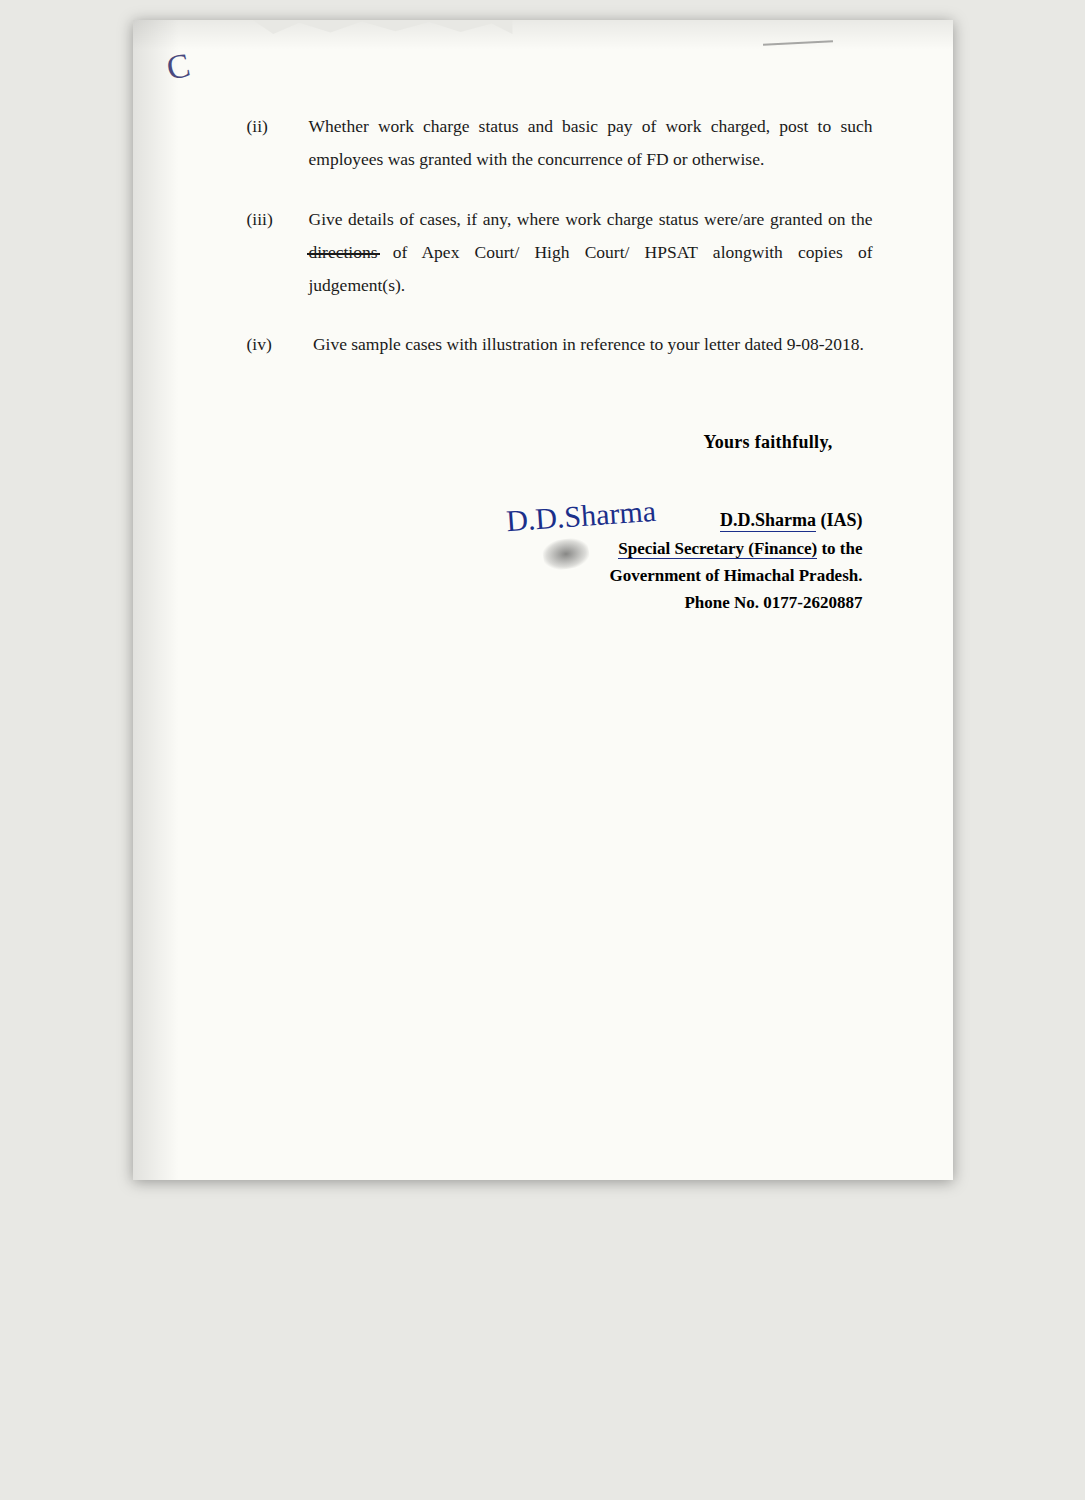C
(ii)
Whether work charge status and basic pay of work charged, post to such employees was granted with the concurrence of FD or otherwise.
(iii)
Give details of cases, if any, where work charge status were/are granted on the directions of Apex Court/ High Court/ HPSAT alongwith copies of judgement(s).
(iv)
Give sample cases with illustration in reference to your letter dated 9-08-2018.
Yours faithfully,
D.D.Sharma
D.D.Sharma (IAS)
Special Secretary (Finance) to the
Government of Himachal Pradesh.
Phone No. 0177-2620887